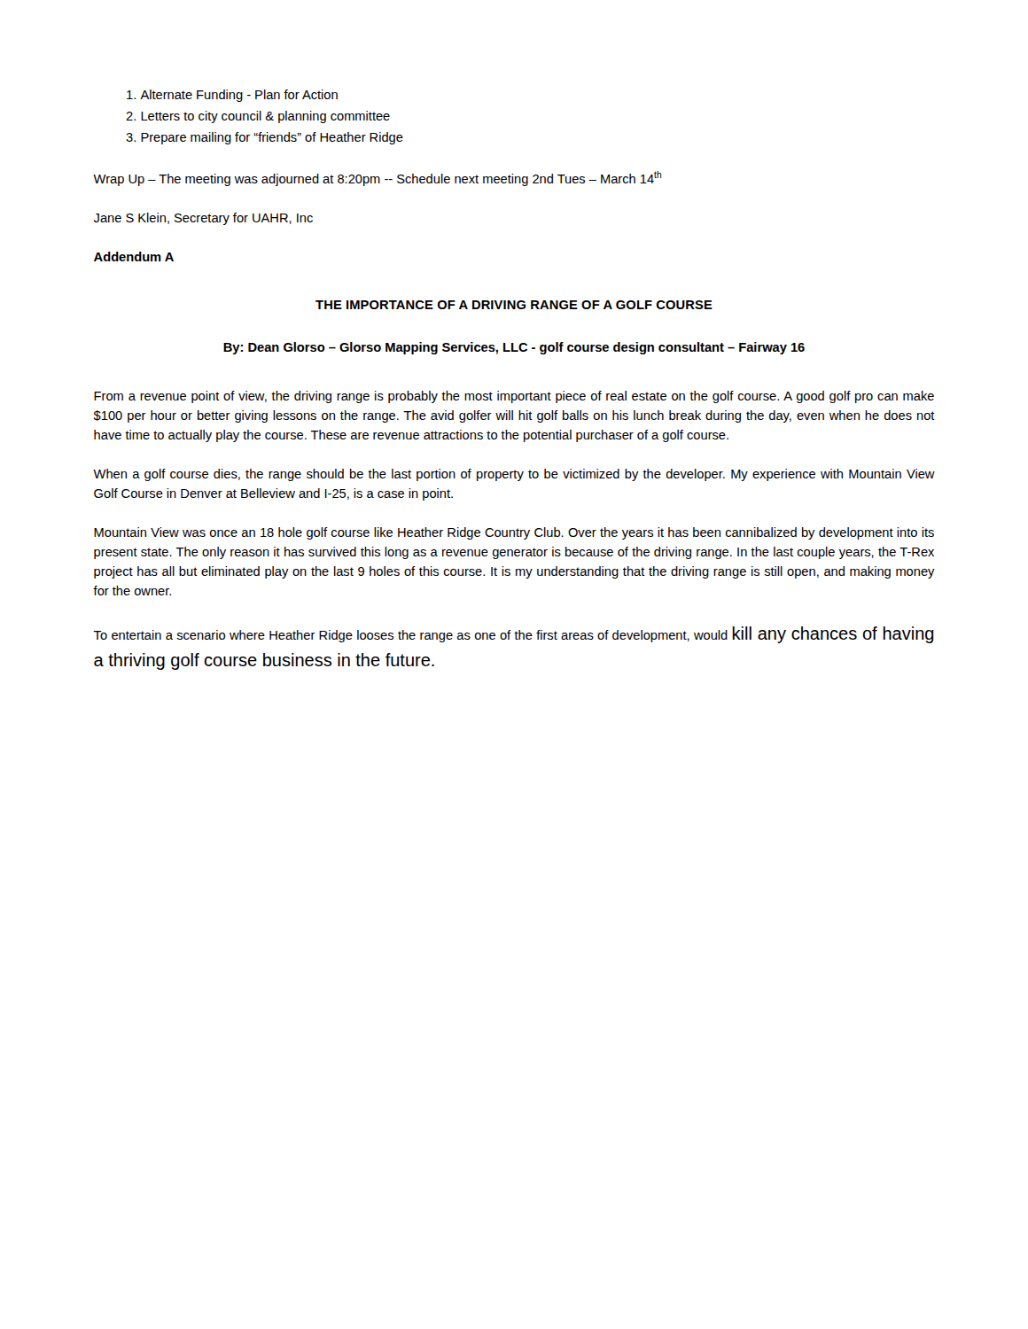Alternate Funding - Plan for Action
Letters to city council & planning committee
Prepare mailing for “friends” of Heather Ridge
Wrap Up – The meeting was adjourned at 8:20pm -- Schedule next meeting 2nd Tues – March 14th
Jane S Klein, Secretary for UAHR, Inc
Addendum A
THE IMPORTANCE OF A DRIVING RANGE OF A GOLF COURSE
By: Dean Glorso – Glorso Mapping Services, LLC - golf course design consultant – Fairway 16
From a revenue point of view, the driving range is probably the most important piece of real estate on the golf course. A good golf pro can make $100 per hour or better giving lessons on the range. The avid golfer will hit golf balls on his lunch break during the day, even when he does not have time to actually play the course. These are revenue attractions to the potential purchaser of a golf course.
When a golf course dies, the range should be the last portion of property to be victimized by the developer. My experience with Mountain View Golf Course in Denver at Belleview and I-25, is a case in point.
Mountain View was once an 18 hole golf course like Heather Ridge Country Club. Over the years it has been cannibalized by development into its present state. The only reason it has survived this long as a revenue generator is because of the driving range. In the last couple years, the T-Rex project has all but eliminated play on the last 9 holes of this course. It is my understanding that the driving range is still open, and making money for the owner.
To entertain a scenario where Heather Ridge looses the range as one of the first areas of development, would kill any chances of having a thriving golf course business in the future.